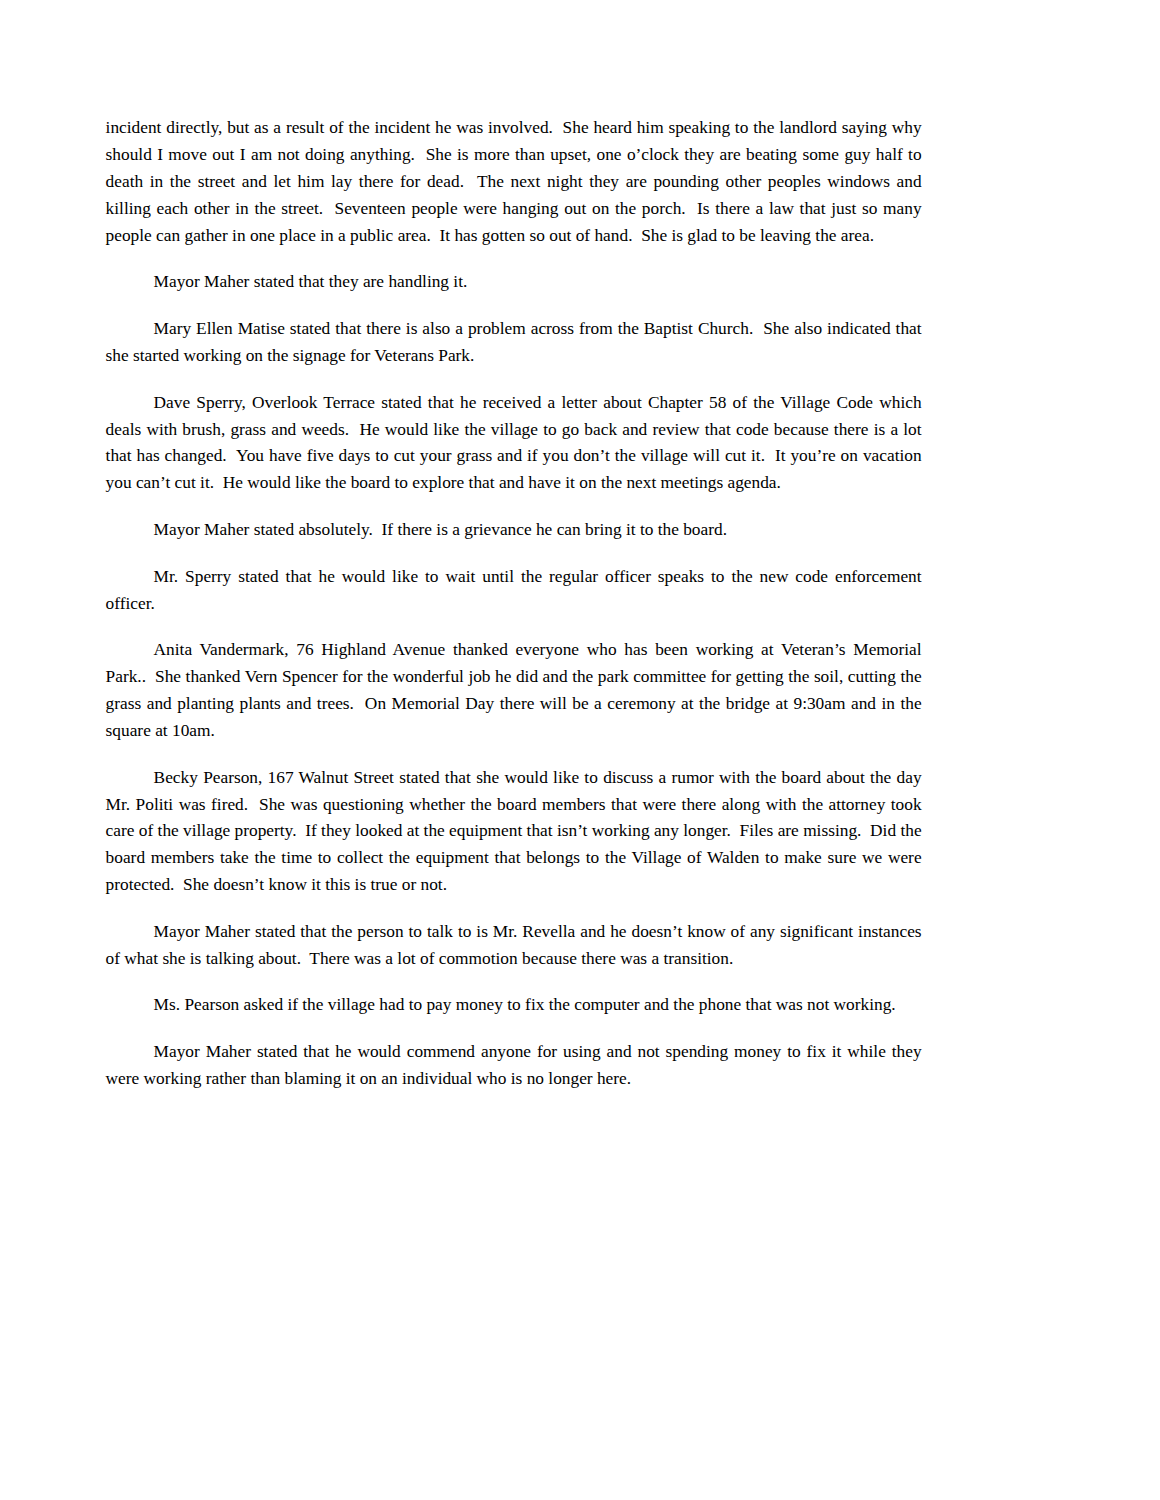incident directly, but as a result of the incident he was involved. She heard him speaking to the landlord saying why should I move out I am not doing anything. She is more than upset, one o’clock they are beating some guy half to death in the street and let him lay there for dead. The next night they are pounding other peoples windows and killing each other in the street. Seventeen people were hanging out on the porch. Is there a law that just so many people can gather in one place in a public area. It has gotten so out of hand. She is glad to be leaving the area.
Mayor Maher stated that they are handling it.
Mary Ellen Matise stated that there is also a problem across from the Baptist Church. She also indicated that she started working on the signage for Veterans Park.
Dave Sperry, Overlook Terrace stated that he received a letter about Chapter 58 of the Village Code which deals with brush, grass and weeds. He would like the village to go back and review that code because there is a lot that has changed. You have five days to cut your grass and if you don’t the village will cut it. It you’re on vacation you can’t cut it. He would like the board to explore that and have it on the next meetings agenda.
Mayor Maher stated absolutely. If there is a grievance he can bring it to the board.
Mr. Sperry stated that he would like to wait until the regular officer speaks to the new code enforcement officer.
Anita Vandermark, 76 Highland Avenue thanked everyone who has been working at Veteran’s Memorial Park.. She thanked Vern Spencer for the wonderful job he did and the park committee for getting the soil, cutting the grass and planting plants and trees. On Memorial Day there will be a ceremony at the bridge at 9:30am and in the square at 10am.
Becky Pearson, 167 Walnut Street stated that she would like to discuss a rumor with the board about the day Mr. Politi was fired. She was questioning whether the board members that were there along with the attorney took care of the village property. If they looked at the equipment that isn’t working any longer. Files are missing. Did the board members take the time to collect the equipment that belongs to the Village of Walden to make sure we were protected. She doesn’t know it this is true or not.
Mayor Maher stated that the person to talk to is Mr. Revella and he doesn’t know of any significant instances of what she is talking about. There was a lot of commotion because there was a transition.
Ms. Pearson asked if the village had to pay money to fix the computer and the phone that was not working.
Mayor Maher stated that he would commend anyone for using and not spending money to fix it while they were working rather than blaming it on an individual who is no longer here.